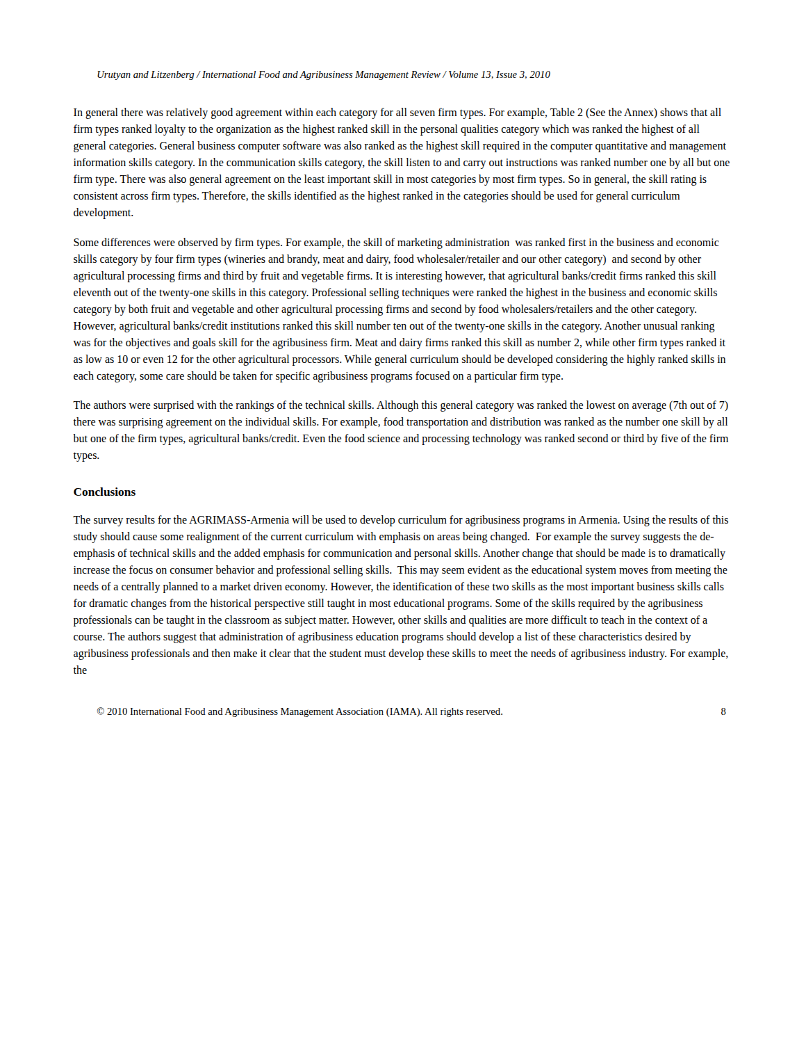Urutyan and Litzenberg / International Food and Agribusiness Management Review / Volume 13, Issue 3, 2010
In general there was relatively good agreement within each category for all seven firm types. For example, Table 2 (See the Annex) shows that all firm types ranked loyalty to the organization as the highest ranked skill in the personal qualities category which was ranked the highest of all general categories. General business computer software was also ranked as the highest skill required in the computer quantitative and management information skills category. In the communication skills category, the skill listen to and carry out instructions was ranked number one by all but one firm type. There was also general agreement on the least important skill in most categories by most firm types. So in general, the skill rating is consistent across firm types. Therefore, the skills identified as the highest ranked in the categories should be used for general curriculum development.
Some differences were observed by firm types. For example, the skill of marketing administration was ranked first in the business and economic skills category by four firm types (wineries and brandy, meat and dairy, food wholesaler/retailer and our other category) and second by other agricultural processing firms and third by fruit and vegetable firms. It is interesting however, that agricultural banks/credit firms ranked this skill eleventh out of the twenty-one skills in this category. Professional selling techniques were ranked the highest in the business and economic skills category by both fruit and vegetable and other agricultural processing firms and second by food wholesalers/retailers and the other category. However, agricultural banks/credit institutions ranked this skill number ten out of the twenty-one skills in the category. Another unusual ranking was for the objectives and goals skill for the agribusiness firm. Meat and dairy firms ranked this skill as number 2, while other firm types ranked it as low as 10 or even 12 for the other agricultural processors. While general curriculum should be developed considering the highly ranked skills in each category, some care should be taken for specific agribusiness programs focused on a particular firm type.
The authors were surprised with the rankings of the technical skills. Although this general category was ranked the lowest on average (7th out of 7) there was surprising agreement on the individual skills. For example, food transportation and distribution was ranked as the number one skill by all but one of the firm types, agricultural banks/credit. Even the food science and processing technology was ranked second or third by five of the firm types.
Conclusions
The survey results for the AGRIMASS-Armenia will be used to develop curriculum for agribusiness programs in Armenia. Using the results of this study should cause some realignment of the current curriculum with emphasis on areas being changed. For example the survey suggests the de-emphasis of technical skills and the added emphasis for communication and personal skills. Another change that should be made is to dramatically increase the focus on consumer behavior and professional selling skills. This may seem evident as the educational system moves from meeting the needs of a centrally planned to a market driven economy. However, the identification of these two skills as the most important business skills calls for dramatic changes from the historical perspective still taught in most educational programs. Some of the skills required by the agribusiness professionals can be taught in the classroom as subject matter. However, other skills and qualities are more difficult to teach in the context of a course. The authors suggest that administration of agribusiness education programs should develop a list of these characteristics desired by agribusiness professionals and then make it clear that the student must develop these skills to meet the needs of agribusiness industry. For example, the
© 2010 International Food and Agribusiness Management Association (IAMA). All rights reserved. 8